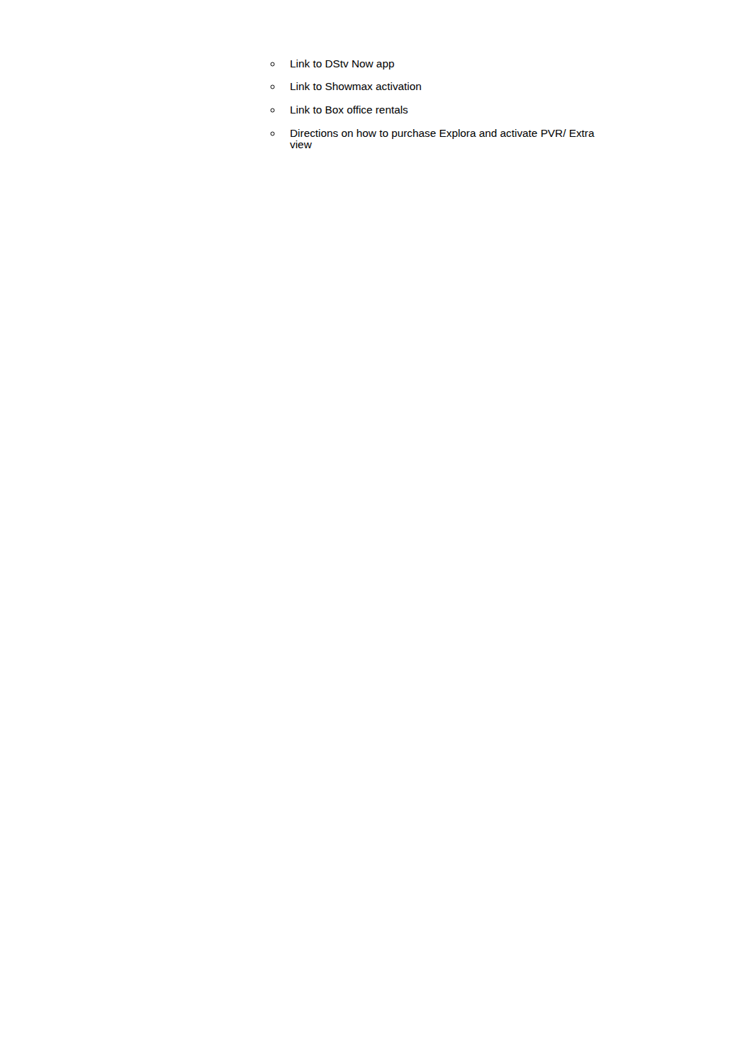Link to DStv Now app
Link to Showmax activation
Link to Box office rentals
Directions on how to purchase Explora and activate PVR/ Extra view